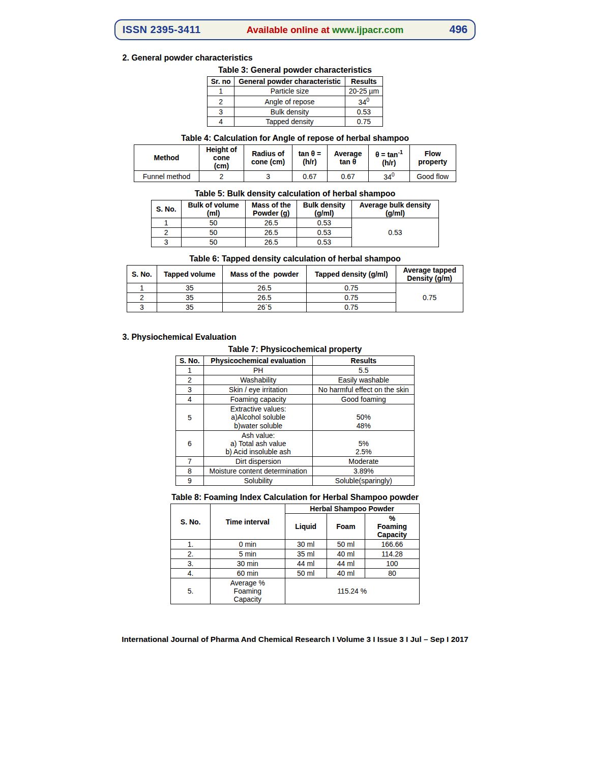ISSN 2395-3411 Available online at www.ijpacr.com 496
General powder characteristics
Table 3: General powder characteristics
| Sr. no | General powder characteristic | Results |
| --- | --- | --- |
| 1 | Particle size | 20-25 µm |
| 2 | Angle of repose | 34 0 |
| 3 | Bulk density | 0.53 |
| 4 | Tapped density | 0.75 |
Table 4: Calculation for Angle of repose of herbal shampoo
| Method | Height of cone (cm) | Radius of cone (cm) | tan θ = (h/r) | Average tan θ | θ = tan -1 (h/r) | Flow property |
| --- | --- | --- | --- | --- | --- | --- |
| Funnel method | 2 | 3 | 0.67 | 0.67 | 34 0 | Good flow |
Table 5: Bulk density calculation of herbal shampoo
| S. No. | Bulk of volume (ml) | Mass of the Powder (g) | Bulk density (g/ml) | Average bulk density (g/ml) |
| --- | --- | --- | --- | --- |
| 1 | 50 | 26.5 | 0.53 | 0.53 |
| 2 | 50 | 26.5 | 0.53 |
| 3 | 50 | 26.5 | 0.53 |
Table 6: Tapped density calculation of herbal shampoo
| S. No. | Tapped volume | Mass of the powder | Tapped density (g/ml) | Average tapped Density (g/m) |
| --- | --- | --- | --- | --- |
| 1 | 35 | 26.5 | 0.75 | 0.75 |
| 2 | 35 | 26.5 | 0.75 |
| 3 | 35 | 26`5 | 0.75 |
Physiochemical Evaluation
Table 7: Physicochemical property
| S. No. | Physicochemical evaluation | Results |
| --- | --- | --- |
| 1 | PH | 5.5 |
| 2 | Washability | Easily washable |
| 3 | Skin / eye irritation | No harmful effect on the skin |
| 4 | Foaming capacity | Good foaming |
| 5 | Extractive values: a)Alcohol soluble b)water soluble | 50% 48% |
| 6 | Ash value: a) Total ash value b) Acid insoluble ash | 5% 2.5% |
| 7 | Dirt dispersion | Moderate |
| 8 | Moisture content determination | 3.89% |
| 9 | Solubility | Soluble(sparingly) |
Table 8: Foaming Index Calculation for Herbal Shampoo powder
| S. No. | Time interval | Herbal Shampoo Powder |
| --- | --- | --- |
| Liquid | Foam | % Foaming Capacity |
| 1. | 0 min | 30 ml | 50 ml | 166.66 |
| 2. | 5 min | 35 ml | 40 ml | 114.28 |
| 3. | 30 min | 44 ml | 44 ml | 100 |
| 4. | 60 min | 50 ml | 40 ml | 80 |
| 5. | Average % Foaming Capacity | 115.24 % |
International Journal of Pharma And Chemical Research I Volume 3 I Issue 3 I Jul – Sep I 2017